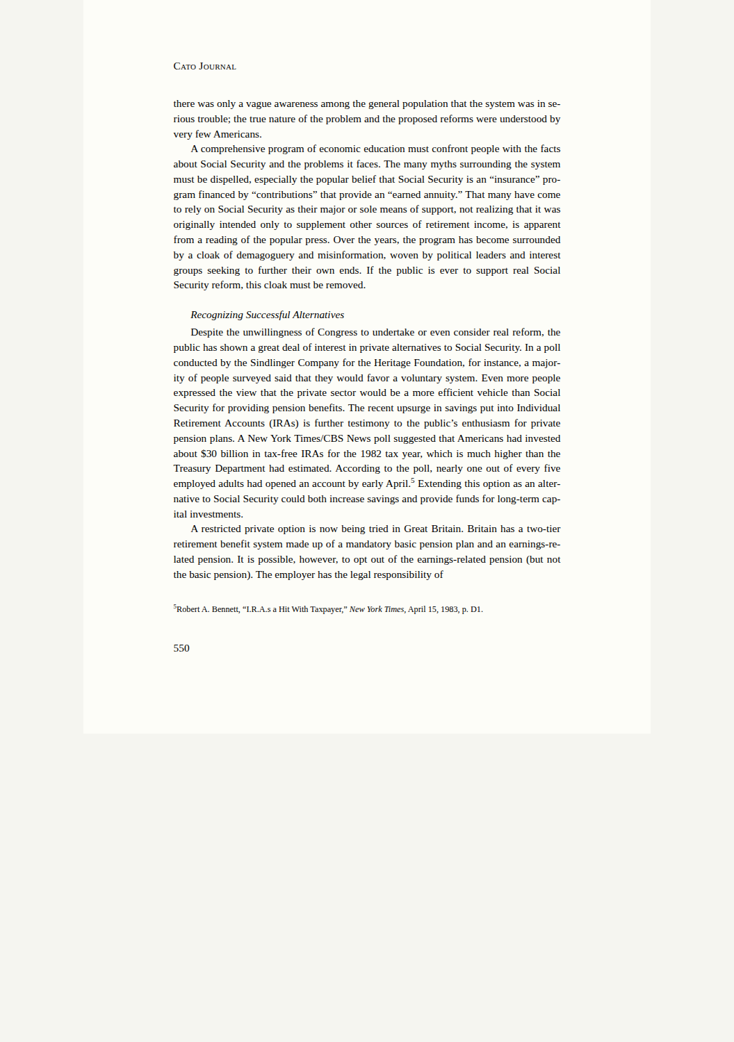Cato Journal
there was only a vague awareness among the general population that the system was in serious trouble; the true nature of the problem and the proposed reforms were understood by very few Americans.
A comprehensive program of economic education must confront people with the facts about Social Security and the problems it faces. The many myths surrounding the system must be dispelled, especially the popular belief that Social Security is an “insurance” program financed by “contributions” that provide an “earned annuity.” That many have come to rely on Social Security as their major or sole means of support, not realizing that it was originally intended only to supplement other sources of retirement income, is apparent from a reading of the popular press. Over the years, the program has become surrounded by a cloak of demagoguery and misinformation, woven by political leaders and interest groups seeking to further their own ends. If the public is ever to support real Social Security reform, this cloak must be removed.
Recognizing Successful Alternatives
Despite the unwillingness of Congress to undertake or even consider real reform, the public has shown a great deal of interest in private alternatives to Social Security. In a poll conducted by the Sindlinger Company for the Heritage Foundation, for instance, a majority of people surveyed said that they would favor a voluntary system. Even more people expressed the view that the private sector would be a more efficient vehicle than Social Security for providing pension benefits. The recent upsurge in savings put into Individual Retirement Accounts (IRAs) is further testimony to the public’s enthusiasm for private pension plans. A New York Times/CBS News poll suggested that Americans had invested about $30 billion in tax-free IRAs for the 1982 tax year, which is much higher than the Treasury Department had estimated. According to the poll, nearly one out of every five employed adults had opened an account by early April.5 Extending this option as an alternative to Social Security could both increase savings and provide funds for long-term capital investments.
A restricted private option is now being tried in Great Britain. Britain has a two-tier retirement benefit system made up of a mandatory basic pension plan and an earnings-related pension. It is possible, however, to opt out of the earnings-related pension (but not the basic pension). The employer has the legal responsibility of
5Robert A. Bennett, “I.R.A.s a Hit With Taxpayer,” New York Times, April 15, 1983, p. D1.
550